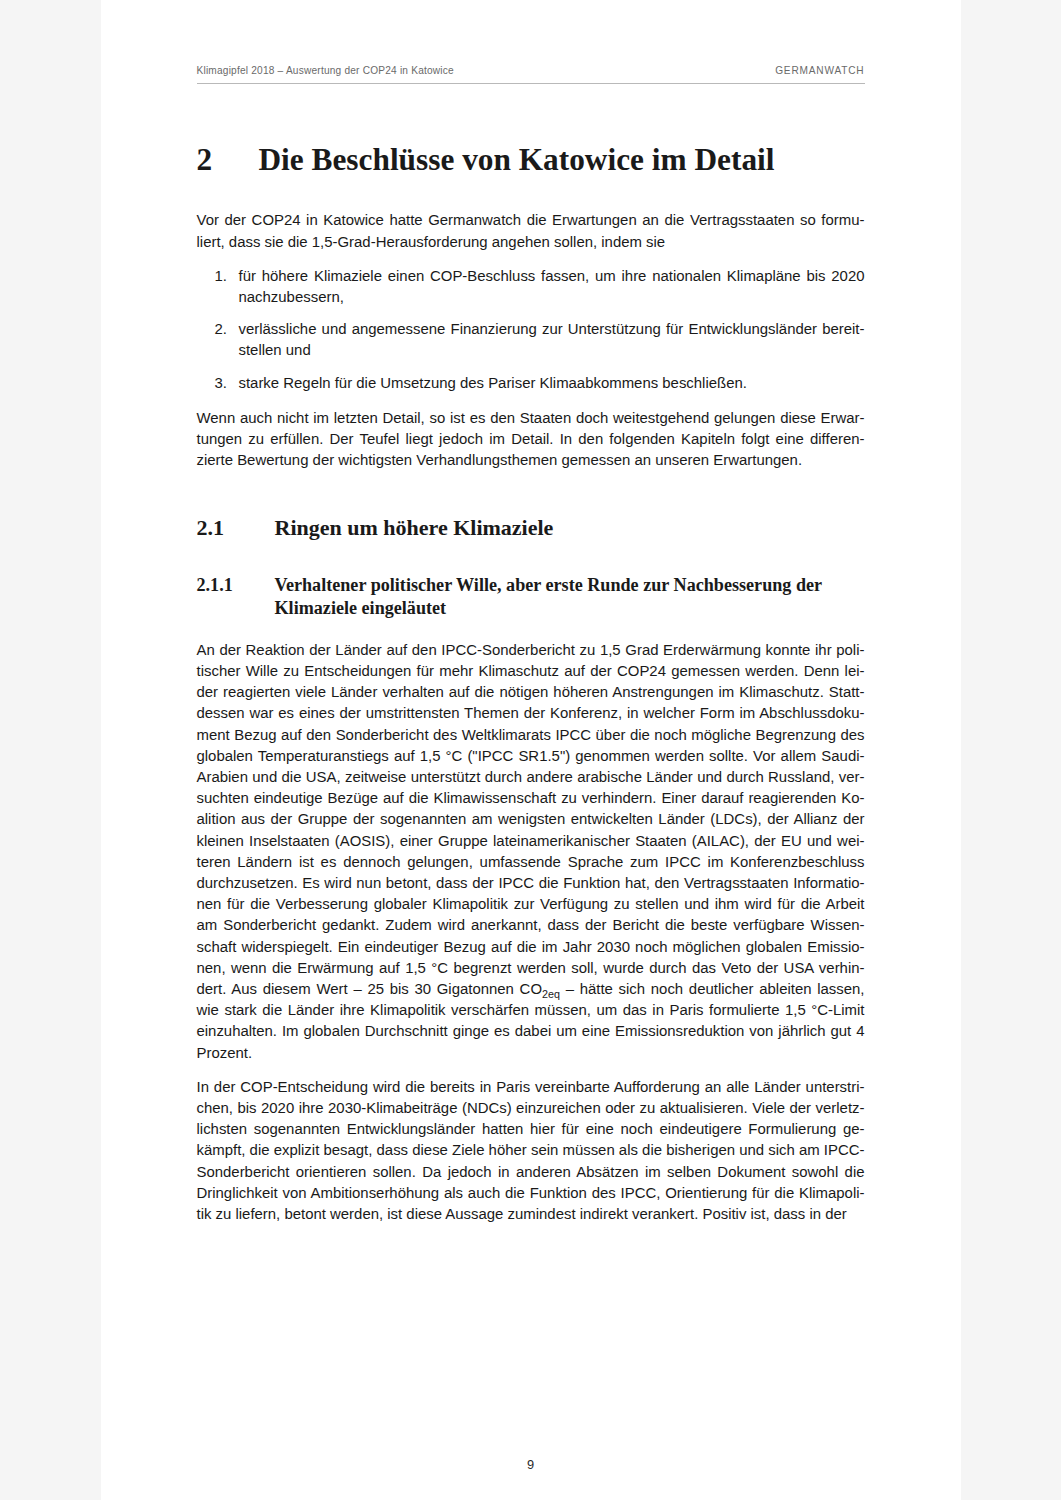Klimagipfel 2018 – Auswertung der COP24 in Katowice GERMANWATCH
2 Die Beschlüsse von Katowice im Detail
Vor der COP24 in Katowice hatte Germanwatch die Erwartungen an die Vertragsstaaten so formuliert, dass sie die 1,5-Grad-Herausforderung angehen sollen, indem sie
für höhere Klimaziele einen COP-Beschluss fassen, um ihre nationalen Klimapläne bis 2020 nachzubessern,
verlässliche und angemessene Finanzierung zur Unterstützung für Entwicklungsländer bereitstellen und
starke Regeln für die Umsetzung des Pariser Klimaabkommens beschließen.
Wenn auch nicht im letzten Detail, so ist es den Staaten doch weitestgehend gelungen diese Erwartungen zu erfüllen. Der Teufel liegt jedoch im Detail. In den folgenden Kapiteln folgt eine differenzierte Bewertung der wichtigsten Verhandlungsthemen gemessen an unseren Erwartungen.
2.1 Ringen um höhere Klimaziele
2.1.1 Verhaltener politischer Wille, aber erste Runde zur Nachbesserung der Klimaziele eingeläutet
An der Reaktion der Länder auf den IPCC-Sonderbericht zu 1,5 Grad Erderwärmung konnte ihr politischer Wille zu Entscheidungen für mehr Klimaschutz auf der COP24 gemessen werden. Denn leider reagierten viele Länder verhalten auf die nötigen höheren Anstrengungen im Klimaschutz. Stattdessen war es eines der umstrittensten Themen der Konferenz, in welcher Form im Abschlussdokument Bezug auf den Sonderbericht des Weltklimarats IPCC über die noch mögliche Begrenzung des globalen Temperaturanstiegs auf 1,5 °C ("IPCC SR1.5") genommen werden sollte. Vor allem Saudi-Arabien und die USA, zeitweise unterstützt durch andere arabische Länder und durch Russland, versuchten eindeutige Bezüge auf die Klimawissenschaft zu verhindern. Einer darauf reagierenden Koalition aus der Gruppe der sogenannten am wenigsten entwickelten Länder (LDCs), der Allianz der kleinen Inselstaaten (AOSIS), einer Gruppe lateinamerikanischer Staaten (AILAC), der EU und weiteren Ländern ist es dennoch gelungen, umfassende Sprache zum IPCC im Konferenzbeschluss durchzusetzen. Es wird nun betont, dass der IPCC die Funktion hat, den Vertragsstaaten Informationen für die Verbesserung globaler Klimapolitik zur Verfügung zu stellen und ihm wird für die Arbeit am Sonderbericht gedankt. Zudem wird anerkannt, dass der Bericht die beste verfügbare Wissenschaft widerspiegelt. Ein eindeutiger Bezug auf die im Jahr 2030 noch möglichen globalen Emissionen, wenn die Erwärmung auf 1,5 °C begrenzt werden soll, wurde durch das Veto der USA verhindert. Aus diesem Wert – 25 bis 30 Gigatonnen CO2eq – hätte sich noch deutlicher ableiten lassen, wie stark die Länder ihre Klimapolitik verschärfen müssen, um das in Paris formulierte 1,5 °C-Limit einzuhalten. Im globalen Durchschnitt ginge es dabei um eine Emissionsreduktion von jährlich gut 4 Prozent.
In der COP-Entscheidung wird die bereits in Paris vereinbarte Aufforderung an alle Länder unterstrichen, bis 2020 ihre 2030-Klimabeiträge (NDCs) einzureichen oder zu aktualisieren. Viele der verletzlichsten sogenannten Entwicklungsländer hatten hier für eine noch eindeutigere Formulierung gekämpft, die explizit besagt, dass diese Ziele höher sein müssen als die bisherigen und sich am IPCC-Sonderbericht orientieren sollen. Da jedoch in anderen Absätzen im selben Dokument sowohl die Dringlichkeit von Ambitionserhöhung als auch die Funktion des IPCC, Orientierung für die Klimapolitik zu liefern, betont werden, ist diese Aussage zumindest indirekt verankert. Positiv ist, dass in der
9